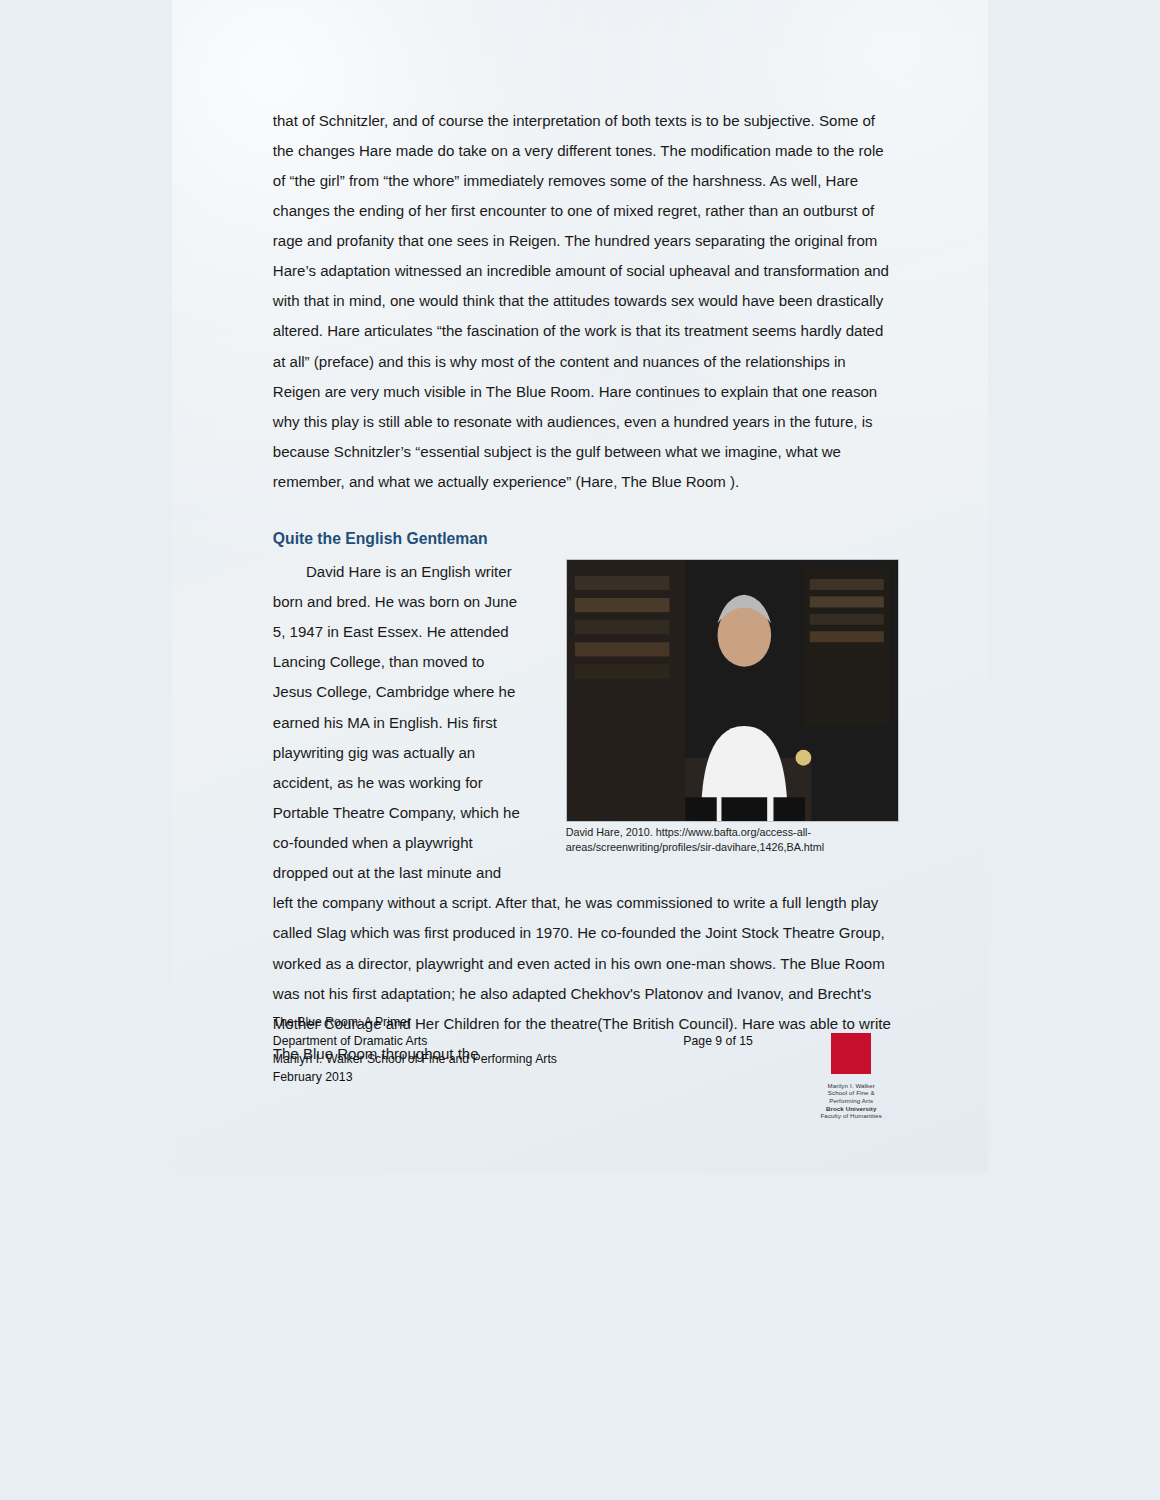that of Schnitzler, and of course the interpretation of both texts is to be subjective. Some of the changes Hare made do take on a very different tones. The modification made to the role of “the girl” from “the whore” immediately removes some of the harshness. As well, Hare changes the ending of her first encounter to one of mixed regret, rather than an outburst of rage and profanity that one sees in Reigen. The hundred years separating the original from Hare’s adaptation witnessed an incredible amount of social upheaval and transformation and with that in mind, one would think that the attitudes towards sex would have been drastically altered. Hare articulates “the fascination of the work is that its treatment seems hardly dated at all” (preface) and this is why most of the content and nuances of the relationships in Reigen are very much visible in The Blue Room. Hare continues to explain that one reason why this play is still able to resonate with audiences, even a hundred years in the future, is because Schnitzler’s “essential subject is the gulf between what we imagine, what we remember, and what we actually experience” (Hare, The Blue Room ).
Quite the English Gentleman
David Hare, 2010. https://www.bafta.org/access-all-areas/screenwriting/profiles/sir-davihare,1426,BA.html
David Hare is an English writer born and bred. He was born on June 5, 1947 in East Essex. He attended Lancing College, than moved to Jesus College, Cambridge where he earned his MA in English. His first playwriting gig was actually an accident, as he was working for Portable Theatre Company, which he co-founded when a playwright dropped out at the last minute and left the company without a script. After that, he was commissioned to write a full length play called Slag which was first produced in 1970. He co-founded the Joint Stock Theatre Group, worked as a director, playwright and even acted in his own one-man shows. The Blue Room was not his first adaptation; he also adapted Chekhov's Platonov and Ivanov, and Brecht's Mother Courage and Her Children for the theatre(The British Council). Hare was able to write The Blue Room throughout the
The Blue Room: A Primer
Department of Dramatic Arts
Marilyn I. Walker School of Fine and Performing Arts
February 2013
Page 9 of 15
Marilyn I. Walker
School of Fine &
Performing Arts
Brock University
Faculty of Humanities